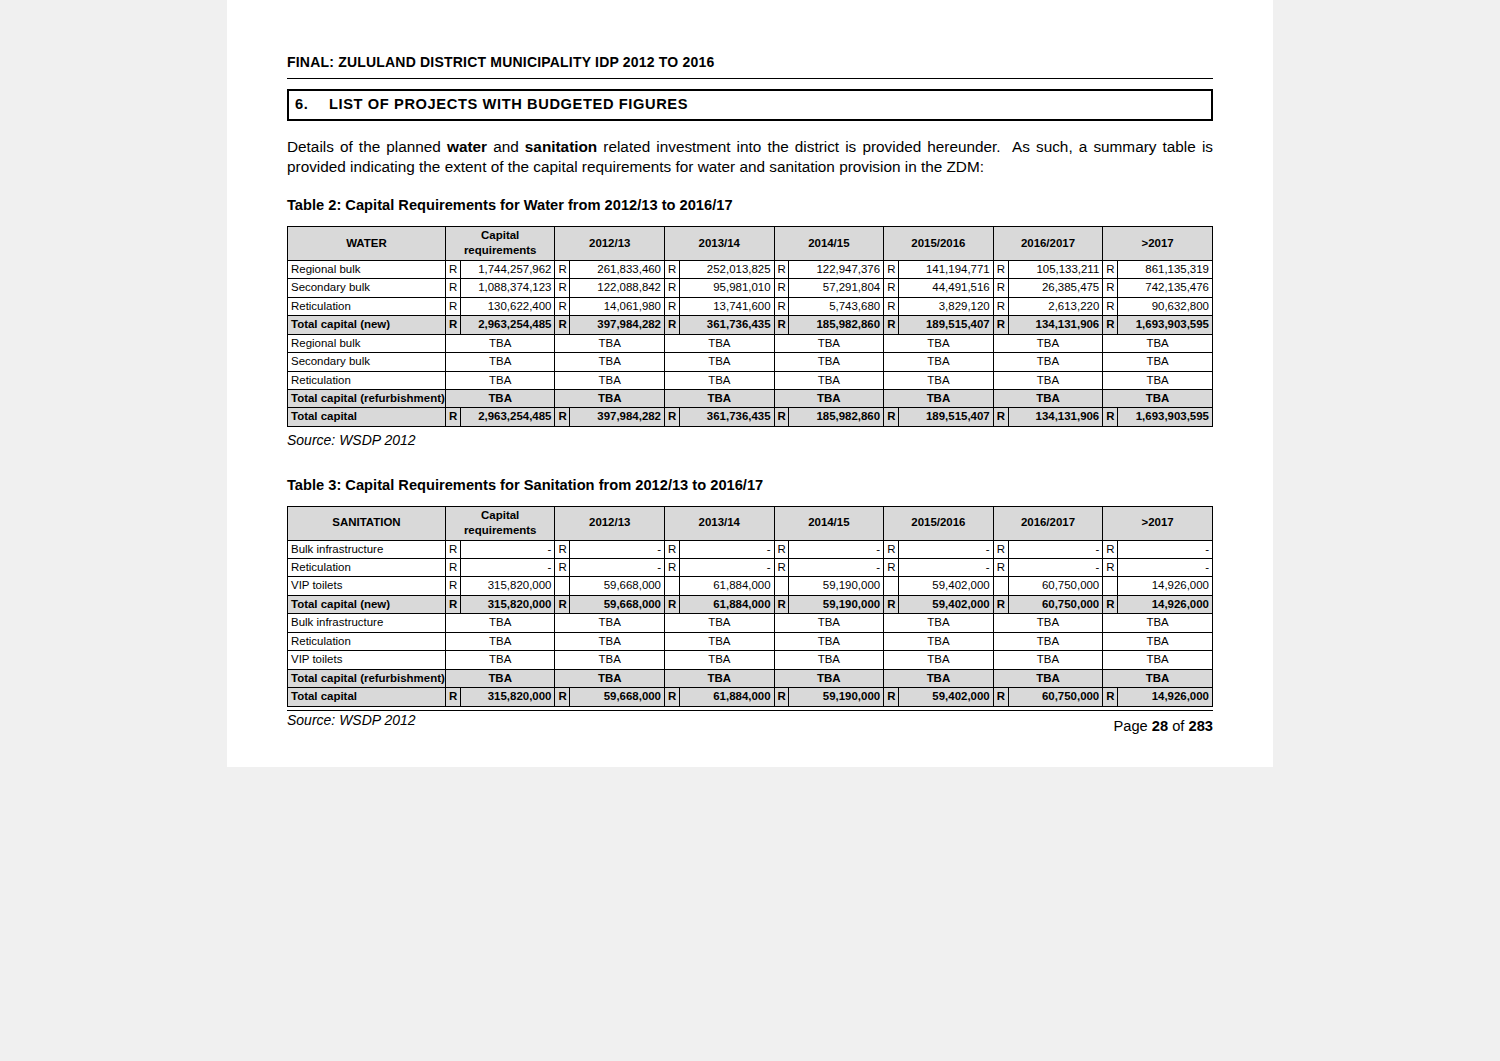FINAL: ZULULAND DISTRICT MUNICIPALITY IDP 2012 TO 2016
6. LIST OF PROJECTS WITH BUDGETED FIGURES
Details of the planned water and sanitation related investment into the district is provided hereunder. As such, a summary table is provided indicating the extent of the capital requirements for water and sanitation provision in the ZDM:
Table 2: Capital Requirements for Water from 2012/13 to 2016/17
| WATER | Capital requirements | 2012/13 | 2013/14 | 2014/15 | 2015/2016 | 2016/2017 | >2017 |
| --- | --- | --- | --- | --- | --- | --- | --- |
| Regional bulk | R | 1,744,257,962 | R | 261,833,460 | R | 252,013,825 | R | 122,947,376 | R | 141,194,771 | R | 105,133,211 | R | 861,135,319 |
| Secondary bulk | R | 1,088,374,123 | R | 122,088,842 | R | 95,981,010 | R | 57,291,804 | R | 44,491,516 | R | 26,385,475 | R | 742,135,476 |
| Reticulation | R | 130,622,400 | R | 14,061,980 | R | 13,741,600 | R | 5,743,680 | R | 3,829,120 | R | 2,613,220 | R | 90,632,800 |
| Total capital (new) | R | 2,963,254,485 | R | 397,984,282 | R | 361,736,435 | R | 185,982,860 | R | 189,515,407 | R | 134,131,906 | R | 1,693,903,595 |
| Regional bulk | TBA | TBA | TBA | TBA | TBA | TBA | TBA |
| Secondary bulk | TBA | TBA | TBA | TBA | TBA | TBA | TBA |
| Reticulation | TBA | TBA | TBA | TBA | TBA | TBA | TBA |
| Total capital (refurbishment) | TBA | TBA | TBA | TBA | TBA | TBA | TBA |
| Total capital | R | 2,963,254,485 | R | 397,984,282 | R | 361,736,435 | R | 185,982,860 | R | 189,515,407 | R | 134,131,906 | R | 1,693,903,595 |
Source: WSDP 2012
Table 3: Capital Requirements for Sanitation from 2012/13 to 2016/17
| SANITATION | Capital requirements | 2012/13 | 2013/14 | 2014/15 | 2015/2016 | 2016/2017 | >2017 |
| --- | --- | --- | --- | --- | --- | --- | --- |
| Bulk infrastructure | R | - | R | - | R | - | R | - | R | - | R | - | R | - |
| Reticulation | R | - | R | - | R | - | R | - | R | - | R | - | R | - |
| VIP toilets | R | 315,820,000 | | 59,668,000 | | 61,884,000 | | 59,190,000 | | 59,402,000 | | 60,750,000 | | 14,926,000 |
| Total capital (new) | R | 315,820,000 | R | 59,668,000 | R | 61,884,000 | R | 59,190,000 | R | 59,402,000 | R | 60,750,000 | R | 14,926,000 |
| Bulk infrastructure | TBA | TBA | TBA | TBA | TBA | TBA | TBA |
| Reticulation | TBA | TBA | TBA | TBA | TBA | TBA | TBA |
| VIP toilets | TBA | TBA | TBA | TBA | TBA | TBA | TBA |
| Total capital (refurbishment) | TBA | TBA | TBA | TBA | TBA | TBA | TBA |
| Total capital | R | 315,820,000 | R | 59,668,000 | R | 61,884,000 | R | 59,190,000 | R | 59,402,000 | R | 60,750,000 | R | 14,926,000 |
Source: WSDP 2012
Page 28 of 283